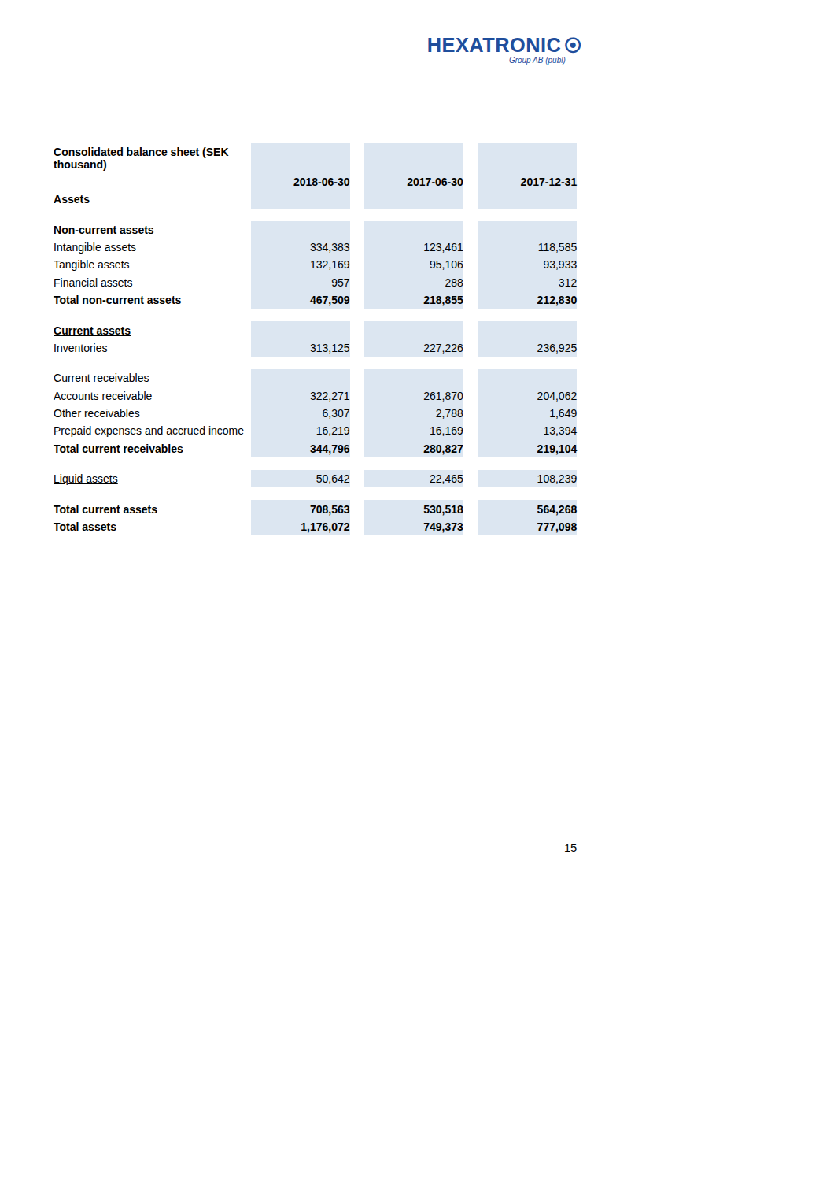HEXATRONIC⦿
Group AB (publ)
| Consolidated balance sheet (SEK thousand) | | | | | |
| | 2018-06-30 | | 2017-06-30 | | 2017-12-31 |
| Assets | | | | | |
| Non-current assets | | | | | |
| Intangible assets | 334,383 | | 123,461 | | 118,585 |
| Tangible assets | 132,169 | | 95,106 | | 93,933 |
| Financial assets | 957 | | 288 | | 312 |
| Total non-current assets | 467,509 | | 218,855 | | 212,830 |
| Current assets | | | | | |
| Inventories | 313,125 | | 227,226 | | 236,925 |
| Current receivables | | | | | |
| Accounts receivable | 322,271 | | 261,870 | | 204,062 |
| Other receivables | 6,307 | | 2,788 | | 1,649 |
| Prepaid expenses and accrued income | 16,219 | | 16,169 | | 13,394 |
| Total current receivables | 344,796 | | 280,827 | | 219,104 |
| Liquid assets | 50,642 | | 22,465 | | 108,239 |
| Total current assets | 708,563 | | 530,518 | | 564,268 |
| Total assets | 1,176,072 | | 749,373 | | 777,098 |
15